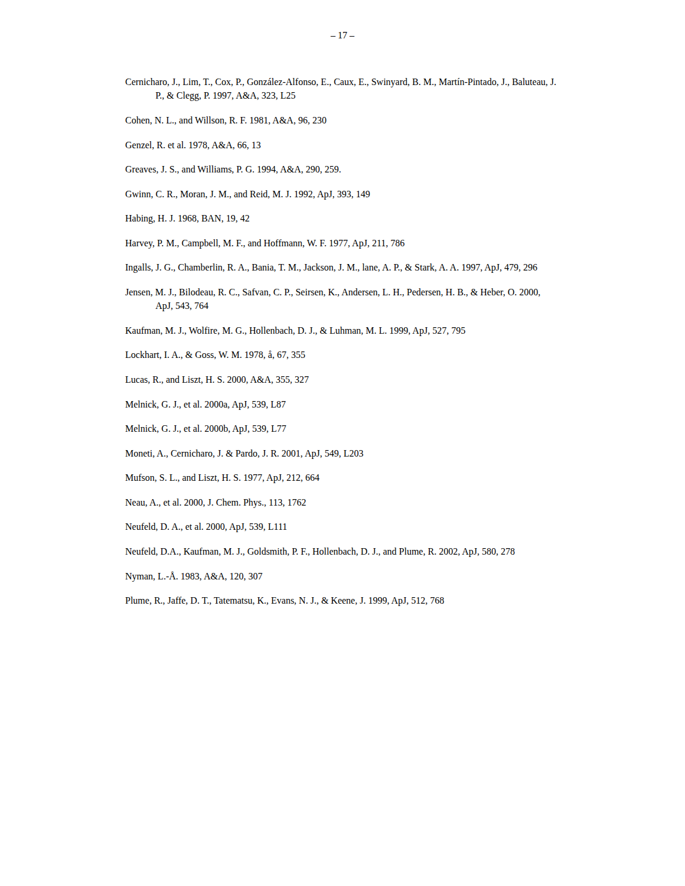– 17 –
Cernicharo, J., Lim, T., Cox, P., González-Alfonso, E., Caux, E., Swinyard, B. M., Martín-Pintado, J., Baluteau, J. P., & Clegg, P. 1997, A&A, 323, L25
Cohen, N. L., and Willson, R. F. 1981, A&A, 96, 230
Genzel, R. et al. 1978, A&A, 66, 13
Greaves, J. S., and Williams, P. G. 1994, A&A, 290, 259.
Gwinn, C. R., Moran, J. M., and Reid, M. J. 1992, ApJ, 393, 149
Habing, H. J. 1968, BAN, 19, 42
Harvey, P. M., Campbell, M. F., and Hoffmann, W. F. 1977, ApJ, 211, 786
Ingalls, J. G., Chamberlin, R. A., Bania, T. M., Jackson, J. M., lane, A. P., & Stark, A. A. 1997, ApJ, 479, 296
Jensen, M. J., Bilodeau, R. C., Safvan, C. P., Seirsen, K., Andersen, L. H., Pedersen, H. B., & Heber, O. 2000, ApJ, 543, 764
Kaufman, M. J., Wolfire, M. G., Hollenbach, D. J., & Luhman, M. L. 1999, ApJ, 527, 795
Lockhart, I. A., & Goss, W. M. 1978, å, 67, 355
Lucas, R., and Liszt, H. S. 2000, A&A, 355, 327
Melnick, G. J., et al. 2000a, ApJ, 539, L87
Melnick, G. J., et al. 2000b, ApJ, 539, L77
Moneti, A., Cernicharo, J. & Pardo, J. R. 2001, ApJ, 549, L203
Mufson, S. L., and Liszt, H. S. 1977, ApJ, 212, 664
Neau, A., et al. 2000, J. Chem. Phys., 113, 1762
Neufeld, D. A., et al. 2000, ApJ, 539, L111
Neufeld, D.A., Kaufman, M. J., Goldsmith, P. F., Hollenbach, D. J., and Plume, R. 2002, ApJ, 580, 278
Nyman, L.-Å. 1983, A&A, 120, 307
Plume, R., Jaffe, D. T., Tatematsu, K., Evans, N. J., & Keene, J. 1999, ApJ, 512, 768